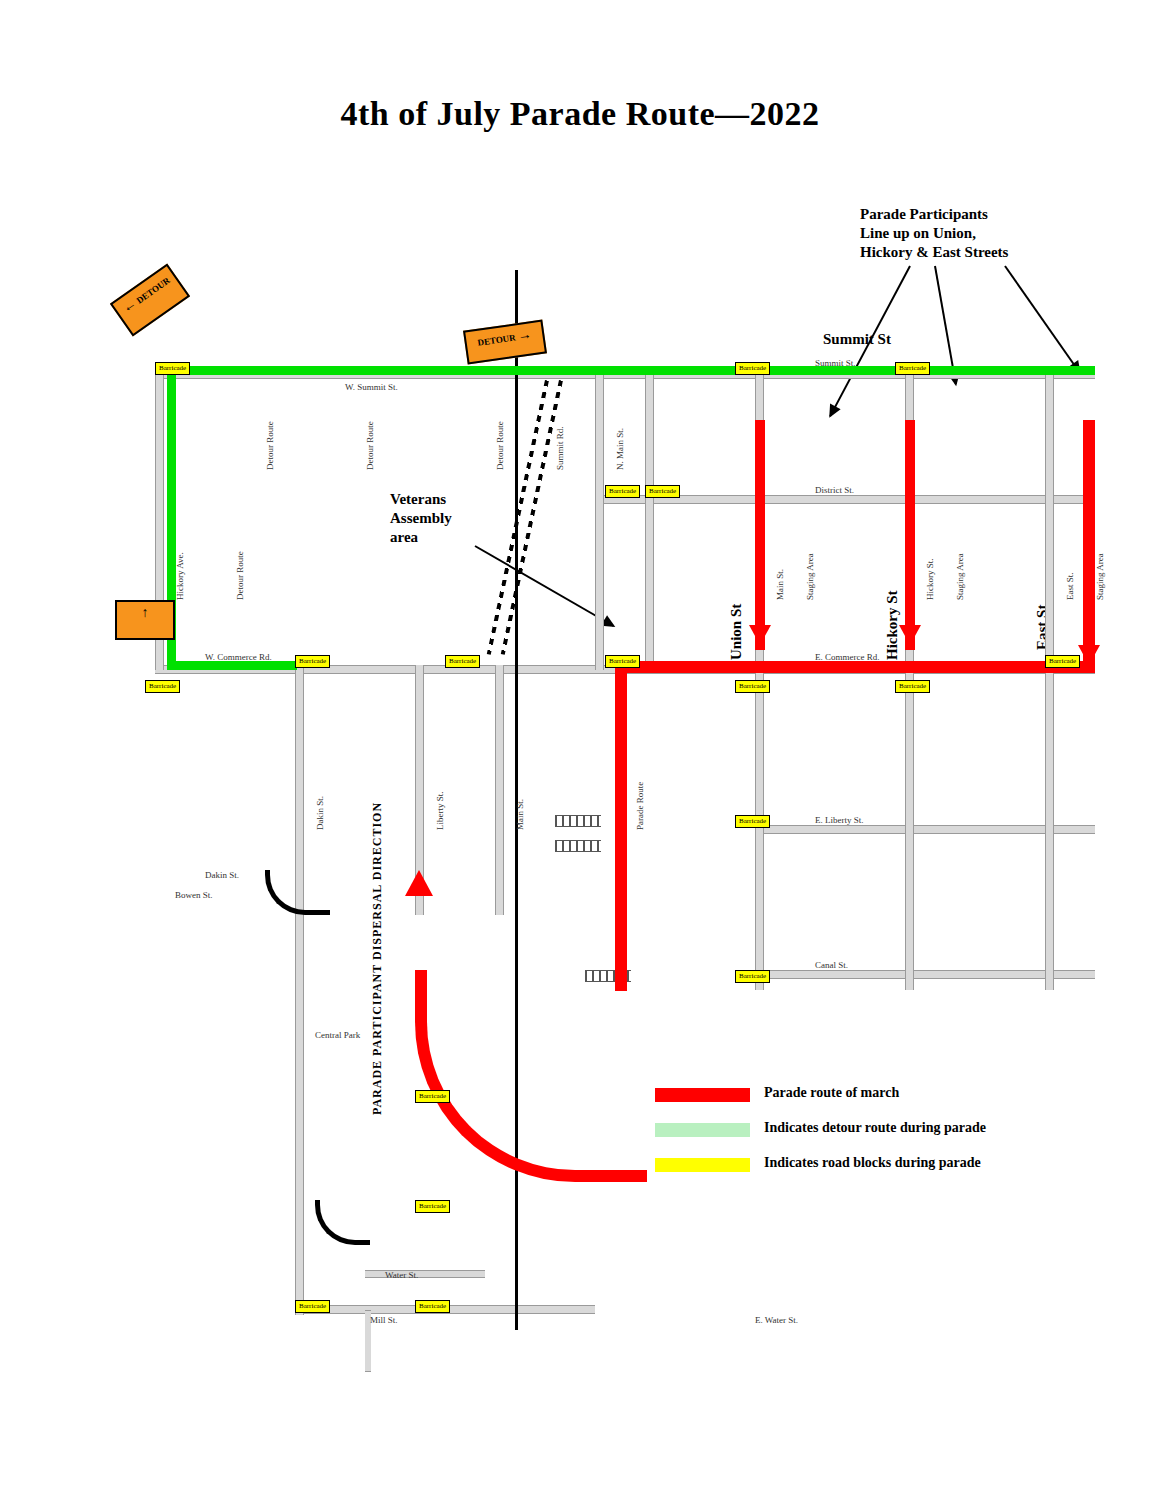4th of July Parade Route—2022
Parade Participants
Line up on Union,
Hickory & East Streets
Summit St
Veterans
Assembly
area
Union St
Hickory St
East St
← DETOUR
DETOUR →
↑
Summit St.
W. Summit St.
District St.
W. Commerce Rd.
E. Commerce Rd.
E. Liberty St.
Canal St.
Dakin St.
Bowen St.
Central Park
Water St.
Mill St.
E. Water St.
N. Main St.
Main St.
Hickory St.
East St.
Hickory Ave.
Detour Route
Dakin St.
Liberty St.
Main St.
Parade Route
Summit Rd.
Detour Route
Detour Route
Detour Route
Staging Area
Staging Area
Staging Area
Barricade
Barricade
Barricade
Barricade
Barricade
Barricade
Barricade
Barricade
Barricade
Barricade
Barricade
Barricade
Barricade
Barricade
Barricade
Barricade
Barricade
Barricade
PARADE PARTICIPANT DISPERSAL DIRECTION
Parade route of march
Indicates detour route during parade
Indicates road blocks during parade